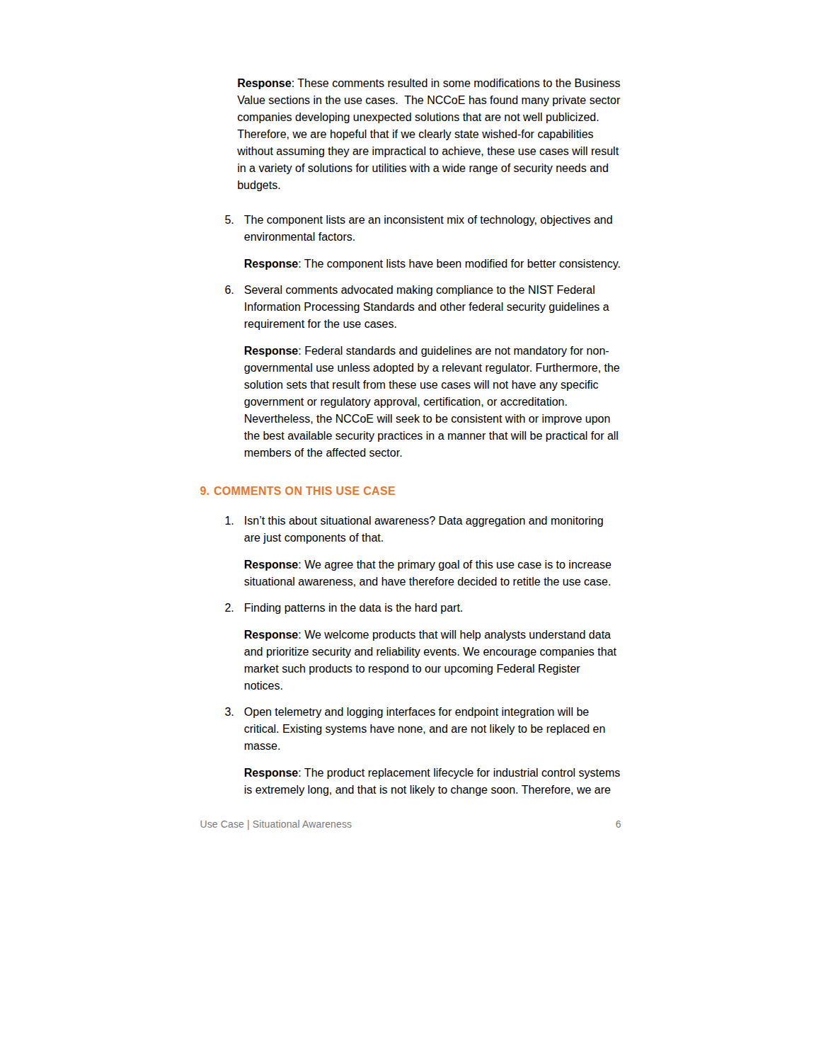Response: These comments resulted in some modifications to the Business Value sections in the use cases. The NCCoE has found many private sector companies developing unexpected solutions that are not well publicized. Therefore, we are hopeful that if we clearly state wished-for capabilities without assuming they are impractical to achieve, these use cases will result in a variety of solutions for utilities with a wide range of security needs and budgets.
The component lists are an inconsistent mix of technology, objectives and environmental factors.
Response: The component lists have been modified for better consistency.
Several comments advocated making compliance to the NIST Federal Information Processing Standards and other federal security guidelines a requirement for the use cases.
Response: Federal standards and guidelines are not mandatory for non-governmental use unless adopted by a relevant regulator. Furthermore, the solution sets that result from these use cases will not have any specific government or regulatory approval, certification, or accreditation. Nevertheless, the NCCoE will seek to be consistent with or improve upon the best available security practices in a manner that will be practical for all members of the affected sector.
9. COMMENTS ON THIS USE CASE
Isn’t this about situational awareness? Data aggregation and monitoring are just components of that.
Response: We agree that the primary goal of this use case is to increase situational awareness, and have therefore decided to retitle the use case.
Finding patterns in the data is the hard part.
Response: We welcome products that will help analysts understand data and prioritize security and reliability events. We encourage companies that market such products to respond to our upcoming Federal Register notices.
Open telemetry and logging interfaces for endpoint integration will be critical. Existing systems have none, and are not likely to be replaced en masse.
Response: The product replacement lifecycle for industrial control systems is extremely long, and that is not likely to change soon. Therefore, we are
Use Case | Situational Awareness
6